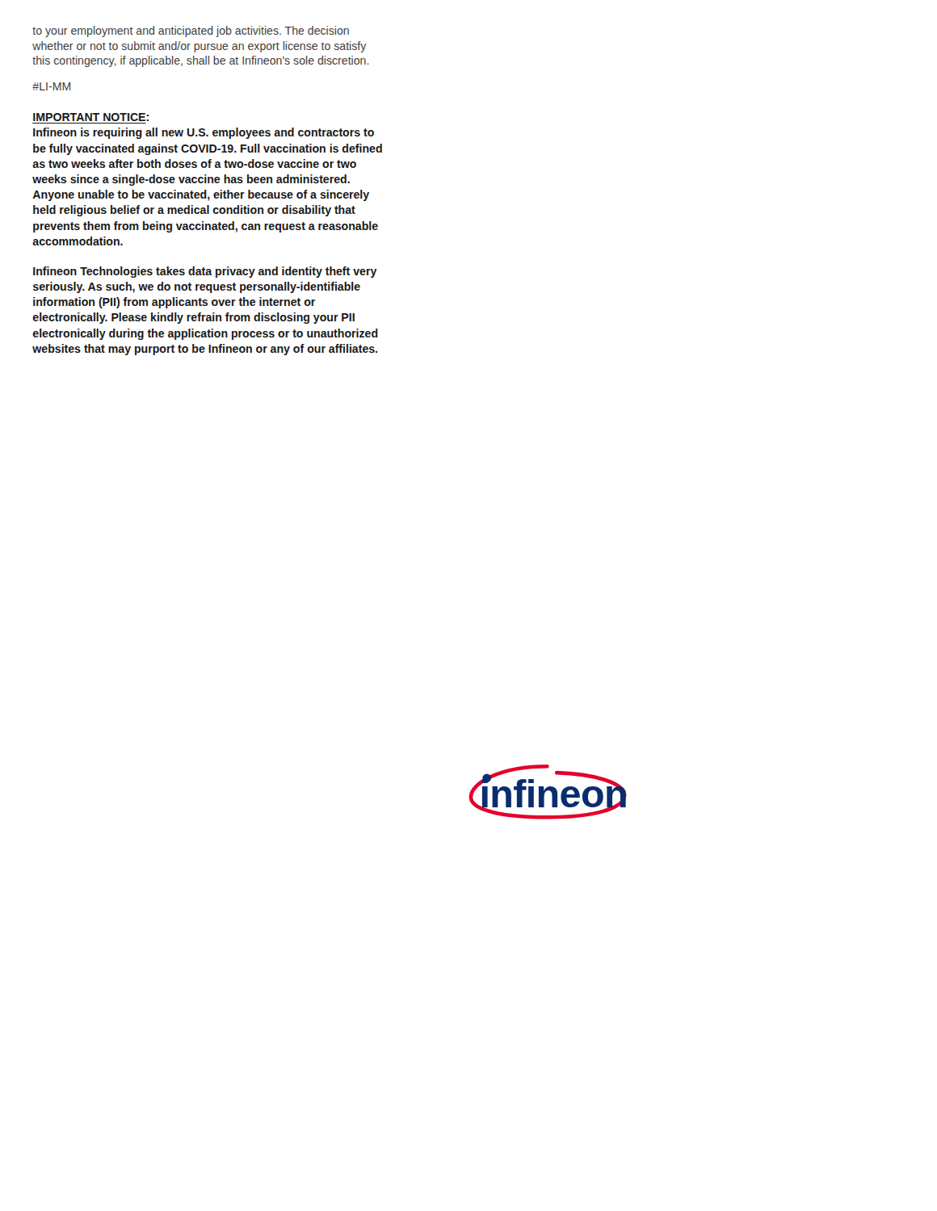to your employment and anticipated job activities. The decision whether or not to submit and/or pursue an export license to satisfy this contingency, if applicable, shall be at Infineon's sole discretion.
#LI-MM
IMPORTANT NOTICE:
Infineon is requiring all new U.S. employees and contractors to be fully vaccinated against COVID-19. Full vaccination is defined as two weeks after both doses of a two-dose vaccine or two weeks since a single-dose vaccine has been administered. Anyone unable to be vaccinated, either because of a sincerely held religious belief or a medical condition or disability that prevents them from being vaccinated, can request a reasonable accommodation.
Infineon Technologies takes data privacy and identity theft very seriously. As such, we do not request personally-identifiable information (PII) from applicants over the internet or electronically. Please kindly refrain from disclosing your PII electronically during the application process or to unauthorized websites that may purport to be Infineon or any of our affiliates.
infineon